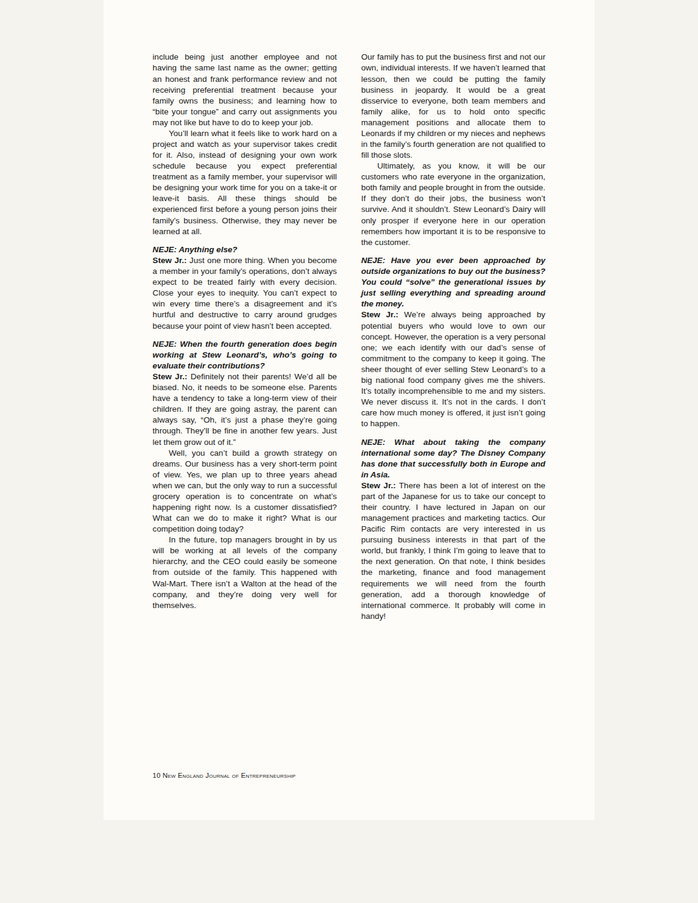include being just another employee and not having the same last name as the owner; getting an honest and frank performance review and not receiving preferential treatment because your family owns the business; and learning how to “bite your tongue” and carry out assignments you may not like but have to do to keep your job.
You’ll learn what it feels like to work hard on a project and watch as your supervisor takes credit for it. Also, instead of designing your own work schedule because you expect preferential treatment as a family member, your supervisor will be designing your work time for you on a take-it or leave-it basis. All these things should be experienced first before a young person joins their family’s business. Otherwise, they may never be learned at all.
NEJE: Anything else?
Stew Jr.: Just one more thing. When you become a member in your family’s operations, don’t always expect to be treated fairly with every decision. Close your eyes to inequity. You can’t expect to win every time there’s a disagreement and it’s hurtful and destructive to carry around grudges because your point of view hasn’t been accepted.
NEJE: When the fourth generation does begin working at Stew Leonard’s, who’s going to evaluate their contributions?
Stew Jr.: Definitely not their parents! We’d all be biased. No, it needs to be someone else. Parents have a tendency to take a long-term view of their children. If they are going astray, the parent can always say, “Oh, it’s just a phase they’re going through. They’ll be fine in another few years. Just let them grow out of it.”
Well, you can’t build a growth strategy on dreams. Our business has a very short-term point of view. Yes, we plan up to three years ahead when we can, but the only way to run a successful grocery operation is to concentrate on what’s happening right now. Is a customer dissatisfied? What can we do to make it right? What is our competition doing today?
In the future, top managers brought in by us will be working at all levels of the company hierarchy, and the CEO could easily be someone from outside of the family. This happened with Wal-Mart. There isn’t a Walton at the head of the company, and they’re doing very well for themselves.
Our family has to put the business first and not our own, individual interests. If we haven’t learned that lesson, then we could be putting the family business in jeopardy. It would be a great disservice to everyone, both team members and family alike, for us to hold onto specific management positions and allocate them to Leonards if my children or my nieces and nephews in the family’s fourth generation are not qualified to fill those slots.
Ultimately, as you know, it will be our customers who rate everyone in the organization, both family and people brought in from the outside. If they don’t do their jobs, the business won’t survive. And it shouldn’t. Stew Leonard’s Dairy will only prosper if everyone here in our operation remembers how important it is to be responsive to the customer.
NEJE: Have you ever been approached by outside organizations to buy out the business? You could “solve” the generational issues by just selling everything and spreading around the money.
Stew Jr.: We’re always being approached by potential buyers who would love to own our concept. However, the operation is a very personal one; we each identify with our dad’s sense of commitment to the company to keep it going. The sheer thought of ever selling Stew Leonard’s to a big national food company gives me the shivers. It’s totally incomprehensible to me and my sisters. We never discuss it. It’s not in the cards. I don’t care how much money is offered, it just isn’t going to happen.
NEJE: What about taking the company international some day? The Disney Company has done that successfully both in Europe and in Asia.
Stew Jr.: There has been a lot of interest on the part of the Japanese for us to take our concept to their country. I have lectured in Japan on our management practices and marketing tactics. Our Pacific Rim contacts are very interested in us pursuing business interests in that part of the world, but frankly, I think I’m going to leave that to the next generation. On that note, I think besides the marketing, finance and food management requirements we will need from the fourth generation, add a thorough knowledge of international commerce. It probably will come in handy!
10 New England Journal of Entrepreneurship